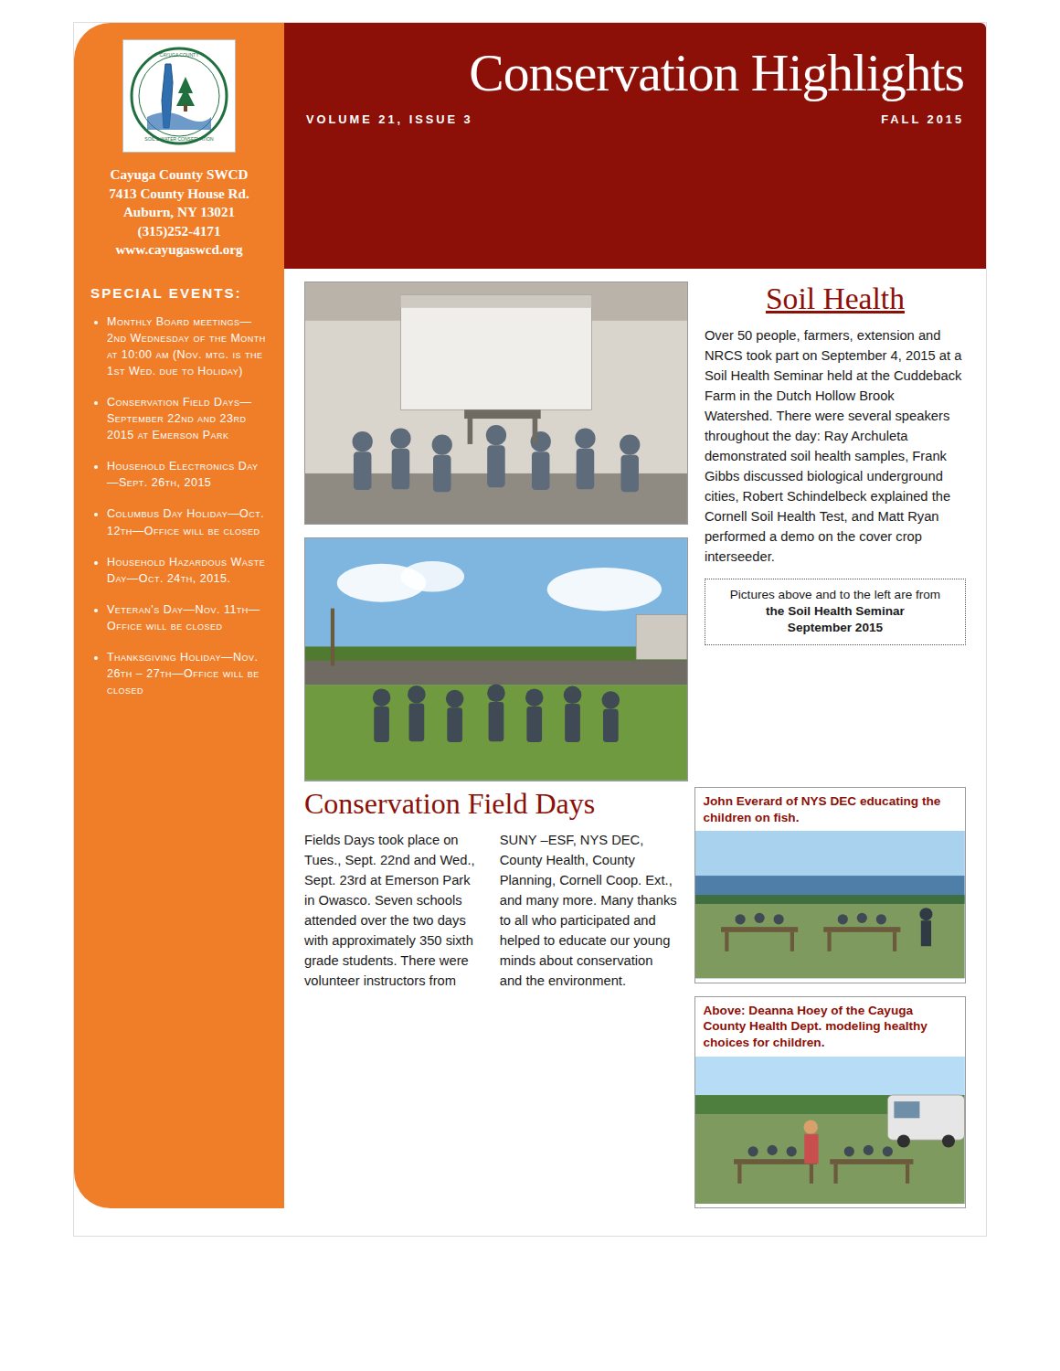CAYUGA COUNTY SOIL & WATER CONSERVATION
Cayuga County SWCD
7413 County House Rd.
Auburn, NY 13021
(315)252-4171
www.cayugaswcd.org
Conservation Highlights
VOLUME 21, ISSUE 3 FALL 2015
SPECIAL EVENTS:
Monthly Board meetings—2nd Wednesday of the Month at 10:00 am (Nov. mtg. is the 1st Wed. due to Holiday)
Conservation Field Days—September 22nd and 23rd 2015 at Emerson Park
Household Electronics Day—Sept. 26th, 2015
Columbus Day Holiday—Oct. 12th—Office will be closed
Household Hazardous Waste Day—Oct. 24th, 2015.
Veteran's Day—Nov. 11th—Office will be closed
Thanksgiving Holiday—Nov. 26th – 27th—Office will be closed
Soil Health
Over 50 people, farmers, extension and NRCS took part on September 4, 2015 at a Soil Health Seminar held at the Cuddeback Farm in the Dutch Hollow Brook Watershed. There were several speakers throughout the day: Ray Archuleta demonstrated soil health samples, Frank Gibbs discussed biological underground cities, Robert Schindelbeck explained the Cornell Soil Health Test, and Matt Ryan performed a demo on the cover crop interseeder.
Pictures above and to the left are from the Soil Health Seminar September 2015
Conservation Field Days
Fields Days took place on Tues., Sept. 22nd and Wed., Sept. 23rd at Emerson Park in Owasco. Seven schools attended over the two days with approximately 350 sixth grade students. There were volunteer instructors from SUNY –ESF, NYS DEC, County Health, County Planning, Cornell Coop. Ext., and many more. Many thanks to all who participated and helped to educate our young minds about conservation and the environment.
John Everard of NYS DEC educating the children on fish.
Above: Deanna Hoey of the Cayuga County Health Dept. modeling healthy choices for children.